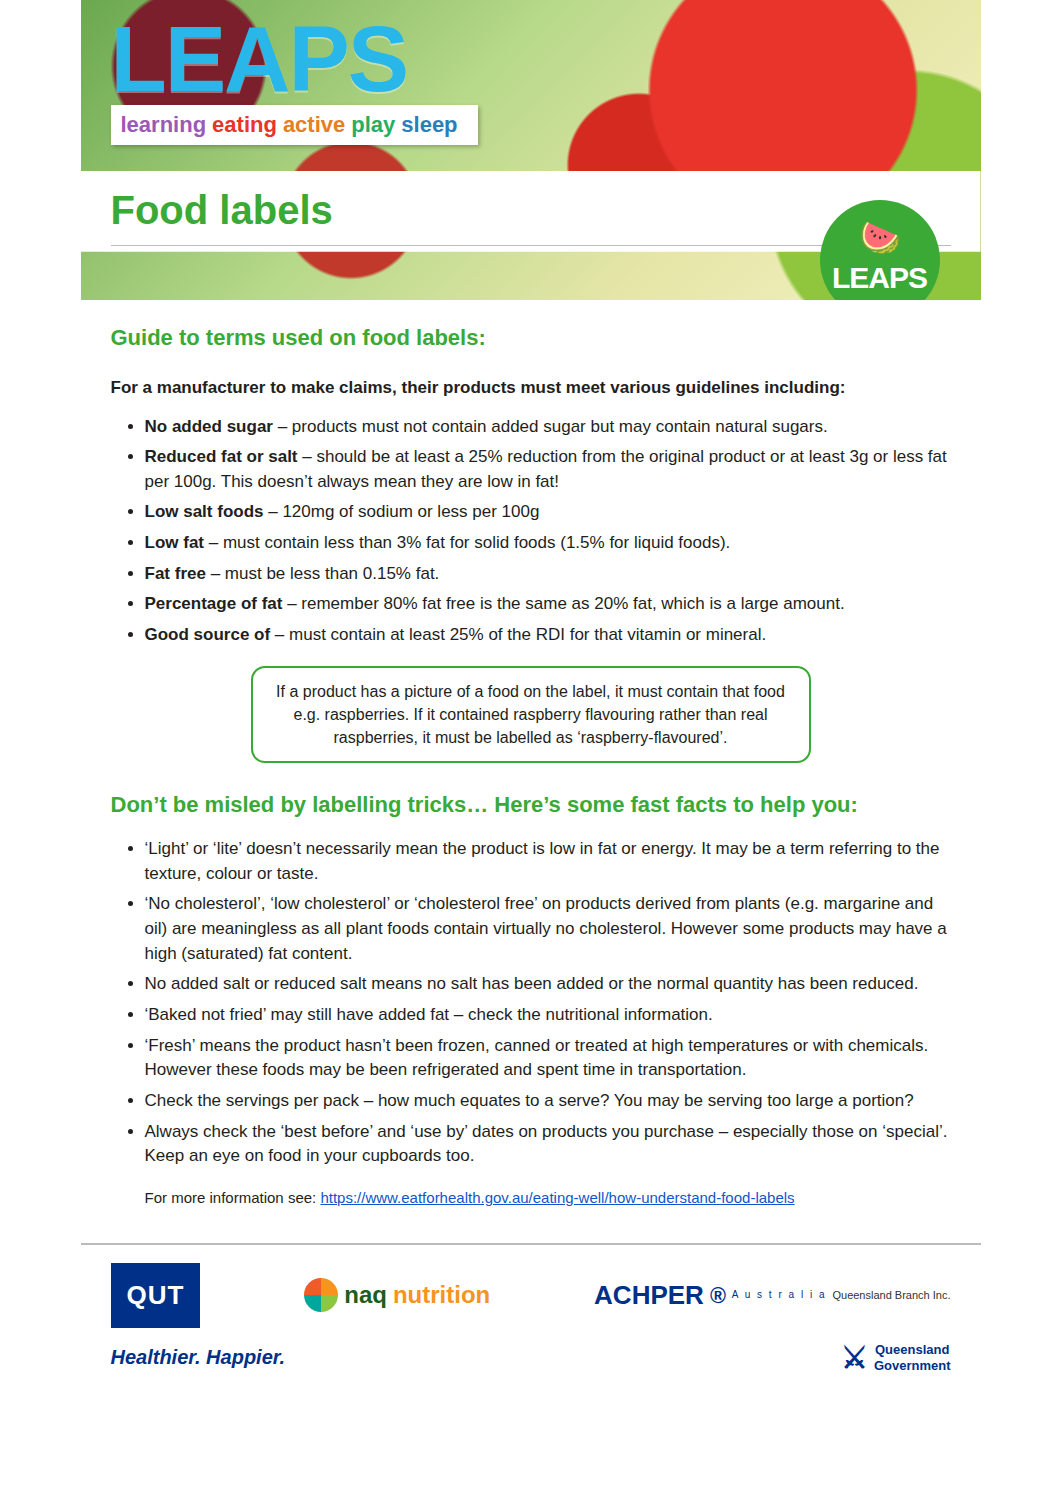LEAPS
learning eating active play sleep
Food labels
🍉
LEAPS
eating
Guide to terms used on food labels:
For a manufacturer to make claims, their products must meet various guidelines including:
No added sugar – products must not contain added sugar but may contain natural sugars.
Reduced fat or salt – should be at least a 25% reduction from the original product or at least 3g or less fat per 100g. This doesn’t always mean they are low in fat!
Low salt foods – 120mg of sodium or less per 100g
Low fat – must contain less than 3% fat for solid foods (1.5% for liquid foods).
Fat free – must be less than 0.15% fat.
Percentage of fat – remember 80% fat free is the same as 20% fat, which is a large amount.
Good source of – must contain at least 25% of the RDI for that vitamin or mineral.
If a product has a picture of a food on the label, it must contain that food e.g. raspberries. If it contained raspberry flavouring rather than real raspberries, it must be labelled as ‘raspberry-flavoured’.
Don’t be misled by labelling tricks… Here’s some fast facts to help you:
‘Light’ or ‘lite’ doesn’t necessarily mean the product is low in fat or energy. It may be a term referring to the texture, colour or taste.
‘No cholesterol’, ‘low cholesterol’ or ‘cholesterol free’ on products derived from plants (e.g. margarine and oil) are meaningless as all plant foods contain virtually no cholesterol. However some products may have a high (saturated) fat content.
No added salt or reduced salt means no salt has been added or the normal quantity has been reduced.
‘Baked not fried’ may still have added fat – check the nutritional information.
‘Fresh’ means the product hasn’t been frozen, canned or treated at high temperatures or with chemicals. However these foods may be been refrigerated and spent time in transportation.
Check the servings per pack – how much equates to a serve? You may be serving too large a portion?
Always check the ‘best before’ and ‘use by’ dates on products you purchase – especially those on ‘special’. Keep an eye on food in your cupboards too.
For more information see: https://www.eatforhealth.gov.au/eating-well/how-understand-food-labels
QUT
naqnutrition
ACHPER® A u s t r a l i a Queensland Branch Inc.
Healthier. Happier.
⚔ Queensland
Government